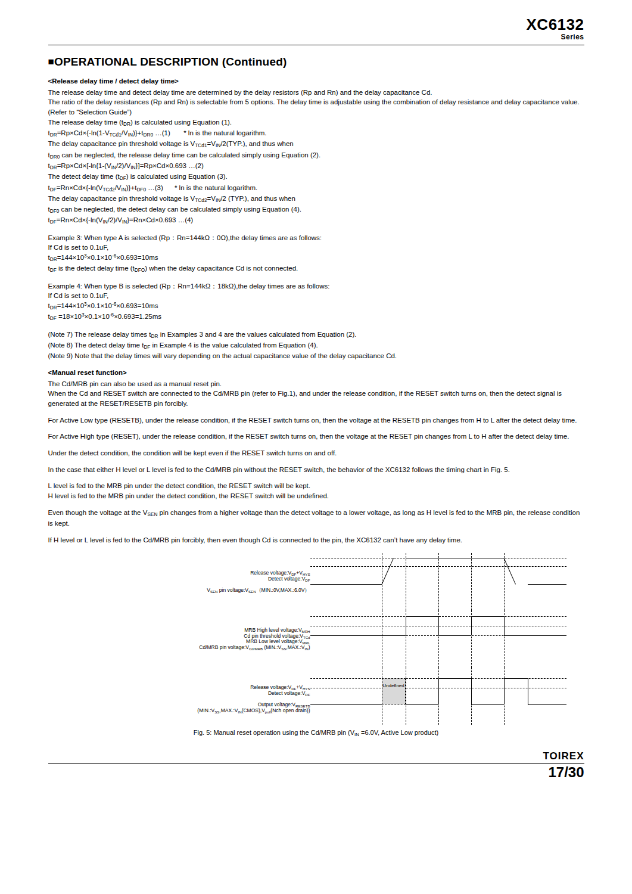XC6132
Series
■OPERATIONAL DESCRIPTION (Continued)
<Release delay time / detect delay time>
The release delay time and detect delay time are determined by the delay resistors (Rp and Rn) and the delay capacitance Cd.
The ratio of the delay resistances (Rp and Rn) is selectable from 5 options. The delay time is adjustable using the combination of delay resistance and delay capacitance value. (Refer to “Selection Guide”)
The release delay time (tDR) is calculated using Equation (1).
tDR=Rp×Cd×{-ln(1-VTCd1/VIN)}+tDR0 …(1) * ln is the natural logarithm.
The delay capacitance pin threshold voltage is VTCd1=VIN/2(TYP.), and thus when
tDR0 can be neglected, the release delay time can be calculated simply using Equation (2).
tDR=Rp×Cd×[-ln{1-(VIN/2)/VIN}]=Rp×Cd×0.693 …(2)
The detect delay time (tDF) is calculated using Equation (3).
tDF=Rn×Cd×{-ln(VTCd2/VIN)}+tDF0 …(3) * ln is the natural logarithm.
The delay capacitance pin threshold voltage is VTCd2=VIN/2 (TYP.), and thus when
tDF0 can be neglected, the detect delay can be calculated simply using Equation (4).
tDF=Rn×Cd×{-ln(VIN/2)/VIN}=Rn×Cd×0.693 …(4)
Example 3: When type A is selected (Rp：Rn=144kΩ：0Ω),the delay times are as follows:
If Cd is set to 0.1uF,
tDR=144×103×0.1×10-6×0.693=10ms
tDF is the detect delay time (tDFO) when the delay capacitance Cd is not connected.
Example 4: When type B is selected (Rp：Rn=144kΩ：18kΩ),the delay times are as follows:
If Cd is set to 0.1uF,
tDR=144×103×0.1×10-6×0.693=10ms
tDF =18×103×0.1×10-6×0.693=1.25ms
(Note 7) The release delay times tDR in Examples 3 and 4 are the values calculated from Equation (2).
(Note 8) The detect delay time tDF in Example 4 is the value calculated from Equation (4).
(Note 9) Note that the delay times will vary depending on the actual capacitance value of the delay capacitance Cd.
<Manual reset function>
The Cd/MRB pin can also be used as a manual reset pin.
When the Cd and RESET switch are connected to the Cd/MRB pin (refer to Fig.1), and under the release condition, if the RESET switch turns on, then the detect signal is generated at the RESET/RESETB pin forcibly.
For Active Low type (RESETB), under the release condition, if the RESET switch turns on, then the voltage at the RESETB pin changes from H to L after the detect delay time.
For Active High type (RESET), under the release condition, if the RESET switch turns on, then the voltage at the RESET pin changes from L to H after the detect delay time.
Under the detect condition, the condition will be kept even if the RESET switch turns on and off.
In the case that either H level or L level is fed to the Cd/MRB pin without the RESET switch, the behavior of the XC6132 follows the timing chart in Fig. 5.
L level is fed to the MRB pin under the detect condition, the RESET switch will be kept.
H level is fed to the MRB pin under the detect condition, the RESET switch will be undefined.
Even though the voltage at the VSEN pin changes from a higher voltage than the detect voltage to a lower voltage, as long as H level is fed to the MRB pin, the release condition is kept.
If H level or L level is fed to the Cd/MRB pin forcibly, then even though Cd is connected to the pin, the XC6132 can’t have any delay time.
| Release voltage:V DF +V HYS Detect voltage:V DF V SEN pin voltage:V SEN （MIN.:0V,MAX.:6.0V） | |
| MRB High level voltage:V MRH Cd pin threshold voltage:V TCd MRB Low level voltage:V MRL Cd/MRB pin voltage:V Cd/MRB (MIN.:V SS ,MAX.:V IN ) | |
| Release voltage:V DF +V HYS Detect voltage:V DF Output voltage:V RESETB (MIN.:V SS ,MAX.:V IN (CMOS),V pull (Nch open drain)) | Undefined |
Fig. 5: Manual reset operation using the Cd/MRB pin (VIN =6.0V, Active Low product)
TOIREX
17/30